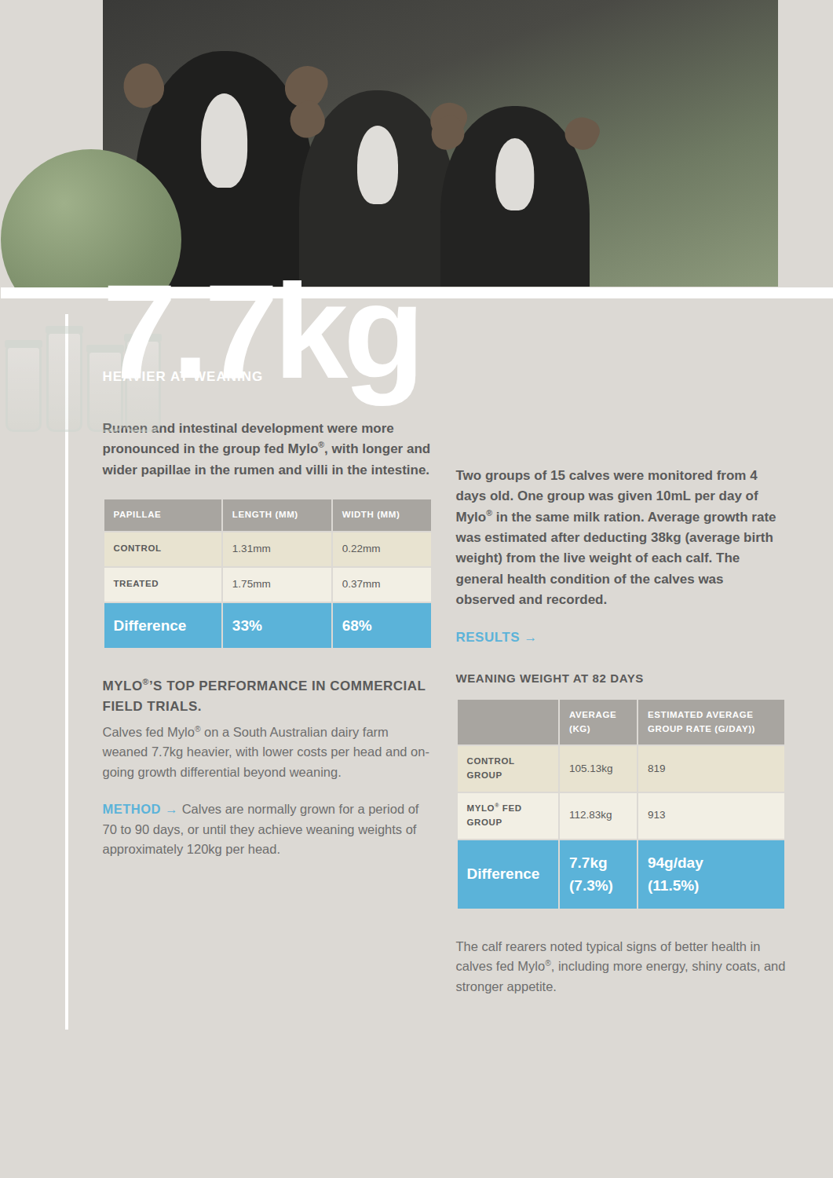7.7kg
HEAVIER AT WEANING
Rumen and intestinal development were more pronounced in the group fed Mylo®, with longer and wider papillae in the rumen and villi in the intestine.
| Papillae | Length (mm) | Width (mm) |
| --- | --- | --- |
| Control | 1.31mm | 0.22mm |
| Treated | 1.75mm | 0.37mm |
| Difference | 33% | 68% |
Mylo®’s top performance in commercial field trials.
Calves fed Mylo® on a South Australian dairy farm weaned 7.7kg heavier, with lower costs per head and on-going growth differential beyond weaning.
METHOD → Calves are normally grown for a period of 70 to 90 days, or until they achieve weaning weights of approximately 120kg per head.
Two groups of 15 calves were monitored from 4 days old. One group was given 10mL per day of Mylo® in the same milk ration. Average growth rate was estimated after deducting 38kg (average birth weight) from the live weight of each calf. The general health condition of the calves was observed and recorded.
RESULTS →
Weaning weight at 82 days
| | Average (kg) | Estimated average group rate (g/day)) |
| --- | --- | --- |
| Control group | 105.13kg | 819 |
| Mylo ® fed group | 112.83kg | 913 |
| Difference | 7.7kg (7.3%) | 94g/day (11.5%) |
The calf rearers noted typical signs of better health in calves fed Mylo®, including more energy, shiny coats, and stronger appetite.